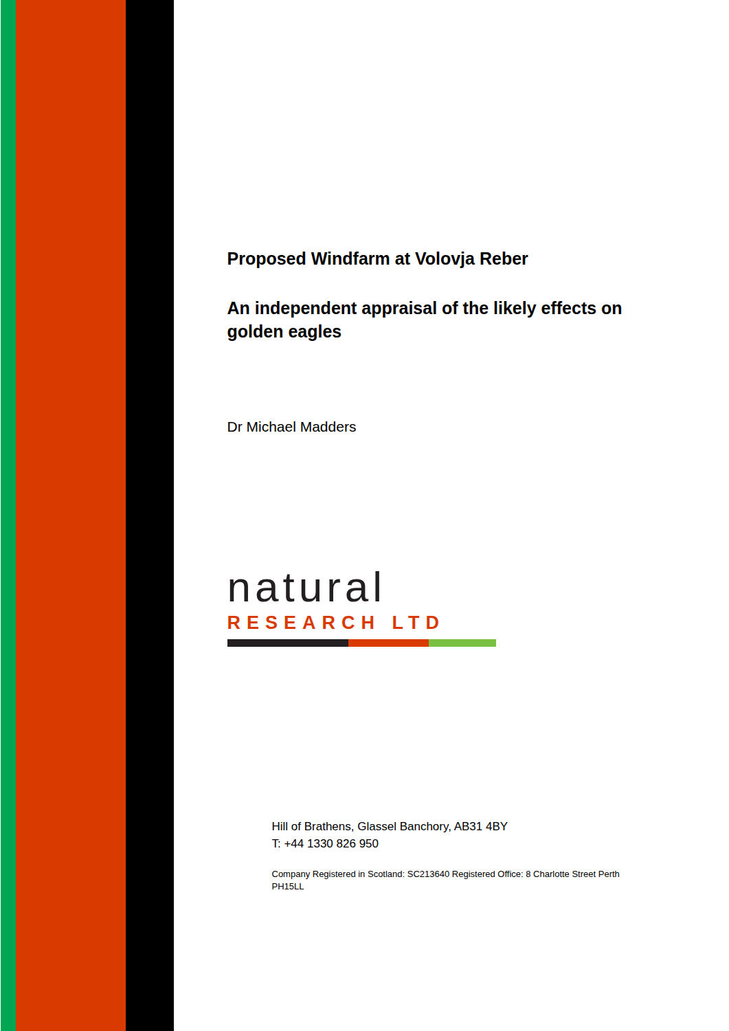Proposed Windfarm at Volovja Reber
An independent appraisal of the likely effects on golden eagles
Dr Michael Madders
natural
RESEARCH LTD
Hill of Brathens, Glassel Banchory, AB31 4BY
T: +44 1330 826 950
Company Registered in Scotland: SC213640 Registered Office: 8 Charlotte Street Perth PH15LL